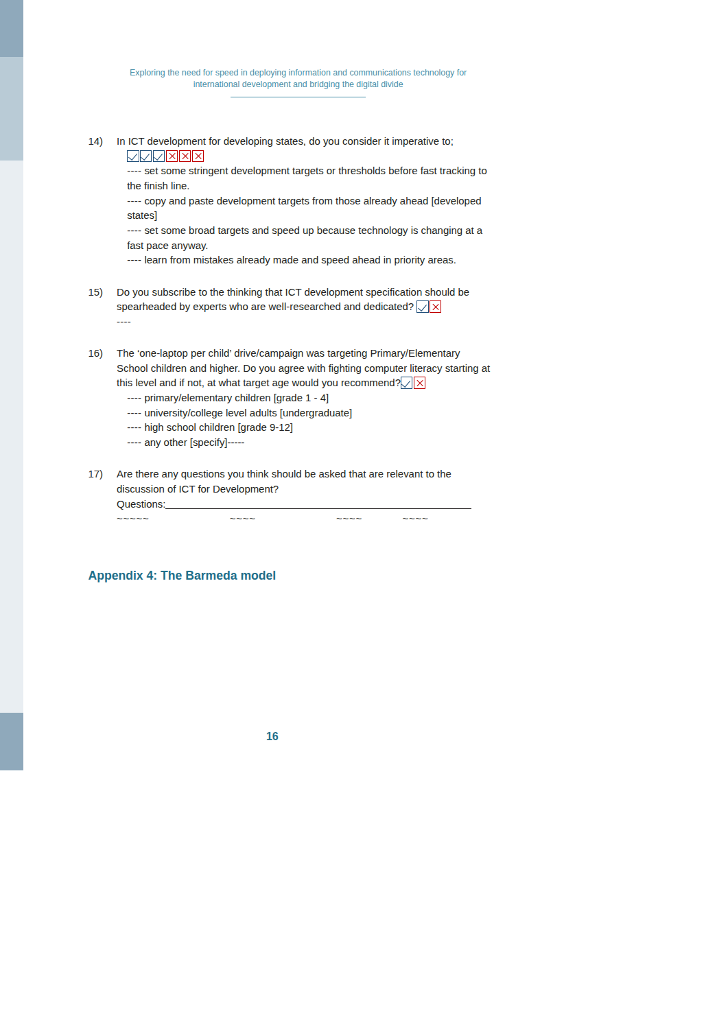Exploring the need for speed in deploying information and communications technology for
international development and bridging the digital divide
14) In ICT development for developing states, do you consider it imperative to;
---- set some stringent development targets or thresholds before fast tracking to the finish line. ---- copy and paste development targets from those already ahead [developed states] ---- set some broad targets and speed up because technology is changing at a fast pace anyway. ---- learn from mistakes already made and speed ahead in priority areas.
15) Do you subscribe to the thinking that ICT development specification should be spearheaded by experts who are well-researched and dedicated?
----
16) The ‘one-laptop per child’ drive/campaign was targeting Primary/Elementary School children and higher. Do you agree with fighting computer literacy starting at this level and if not, at what target age would you recommend?
---- primary/elementary children [grade 1 - 4] ---- university/college level adults [undergraduate] ---- high school children [grade 9-12] ---- any other [specify]-----
17) Are there any questions you think should be asked that are relevant to the discussion of ICT for Development?
Questions:
~~~~~ ~~~~ ~~~~ ~~~~
Appendix 4: The Barmeda model
16